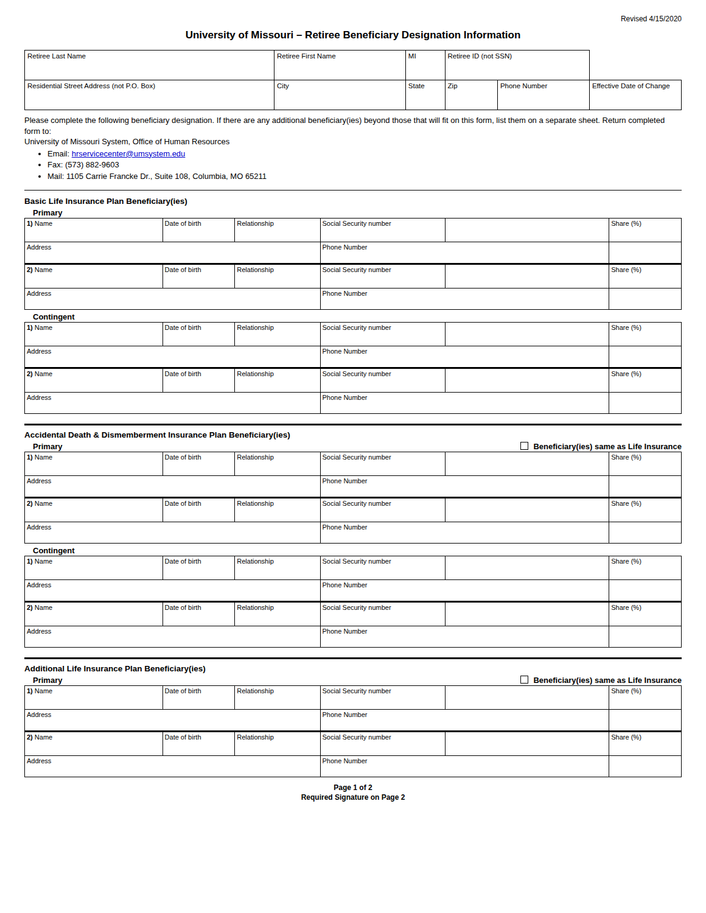Revised 4/15/2020
University of Missouri – Retiree Beneficiary Designation Information
| Retiree Last Name | Retiree First Name | MI | Retiree ID (not SSN) |
| Residential Street Address (not P.O. Box) | City | State | Zip | Phone Number | Effective Date of Change |
Please complete the following beneficiary designation. If there are any additional beneficiary(ies) beyond those that will fit on this form, list them on a separate sheet. Return completed form to:
University of Missouri System, Office of Human Resources
Email: hrservicecenter@umsystem.edu
Fax: (573) 882-9603
Mail: 1105 Carrie Francke Dr., Suite 108, Columbia, MO 65211
Basic Life Insurance Plan Beneficiary(ies)
Primary
| 1) Name | Date of birth | Relationship | Social Security number | | Share (%) |
| Address | Phone Number | |
| 2) Name | Date of birth | Relationship | Social Security number | | Share (%) |
| Address | Phone Number | |
Contingent
| 1) Name | Date of birth | Relationship | Social Security number | | Share (%) |
| Address | Phone Number | |
| 2) Name | Date of birth | Relationship | Social Security number | | Share (%) |
| Address | Phone Number | |
Accidental Death & Dismemberment Insurance Plan Beneficiary(ies)
Primary Beneficiary(ies) same as Life Insurance
| 1) Name | Date of birth | Relationship | Social Security number | | Share (%) |
| Address | Phone Number | |
| 2) Name | Date of birth | Relationship | Social Security number | | Share (%) |
| Address | Phone Number | |
Contingent
| 1) Name | Date of birth | Relationship | Social Security number | | Share (%) |
| Address | Phone Number | |
| 2) Name | Date of birth | Relationship | Social Security number | | Share (%) |
| Address | Phone Number | |
Additional Life Insurance Plan Beneficiary(ies)
Primary Beneficiary(ies) same as Life Insurance
| 1) Name | Date of birth | Relationship | Social Security number | | Share (%) |
| Address | Phone Number | |
| 2) Name | Date of birth | Relationship | Social Security number | | Share (%) |
| Address | Phone Number | |
Page 1 of 2
Required Signature on Page 2